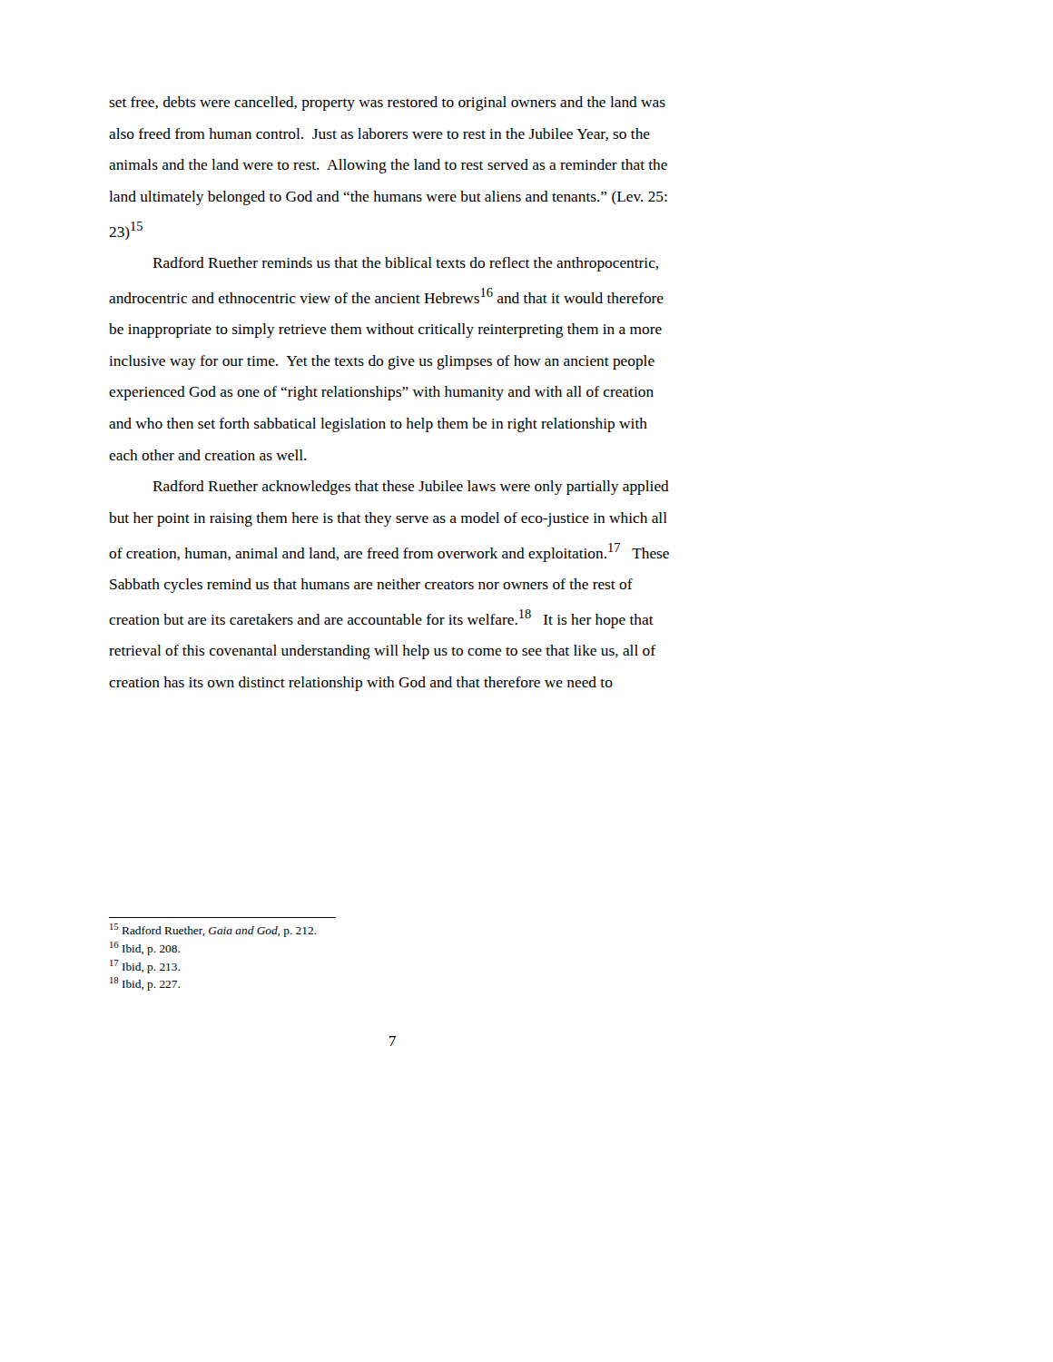set free, debts were cancelled, property was restored to original owners and the land was also freed from human control. Just as laborers were to rest in the Jubilee Year, so the animals and the land were to rest. Allowing the land to rest served as a reminder that the land ultimately belonged to God and “the humans were but aliens and tenants.” (Lev. 25: 23)15
Radford Ruether reminds us that the biblical texts do reflect the anthropocentric, androcentric and ethnocentric view of the ancient Hebrews16 and that it would therefore be inappropriate to simply retrieve them without critically reinterpreting them in a more inclusive way for our time. Yet the texts do give us glimpses of how an ancient people experienced God as one of “right relationships” with humanity and with all of creation and who then set forth sabbatical legislation to help them be in right relationship with each other and creation as well.
Radford Ruether acknowledges that these Jubilee laws were only partially applied but her point in raising them here is that they serve as a model of eco-justice in which all of creation, human, animal and land, are freed from overwork and exploitation.17 These Sabbath cycles remind us that humans are neither creators nor owners of the rest of creation but are its caretakers and are accountable for its welfare.18 It is her hope that retrieval of this covenantal understanding will help us to come to see that like us, all of creation has its own distinct relationship with God and that therefore we need to
15 Radford Ruether, Gaia and God, p. 212.
16 Ibid, p. 208.
17 Ibid, p. 213.
18 Ibid, p. 227.
7